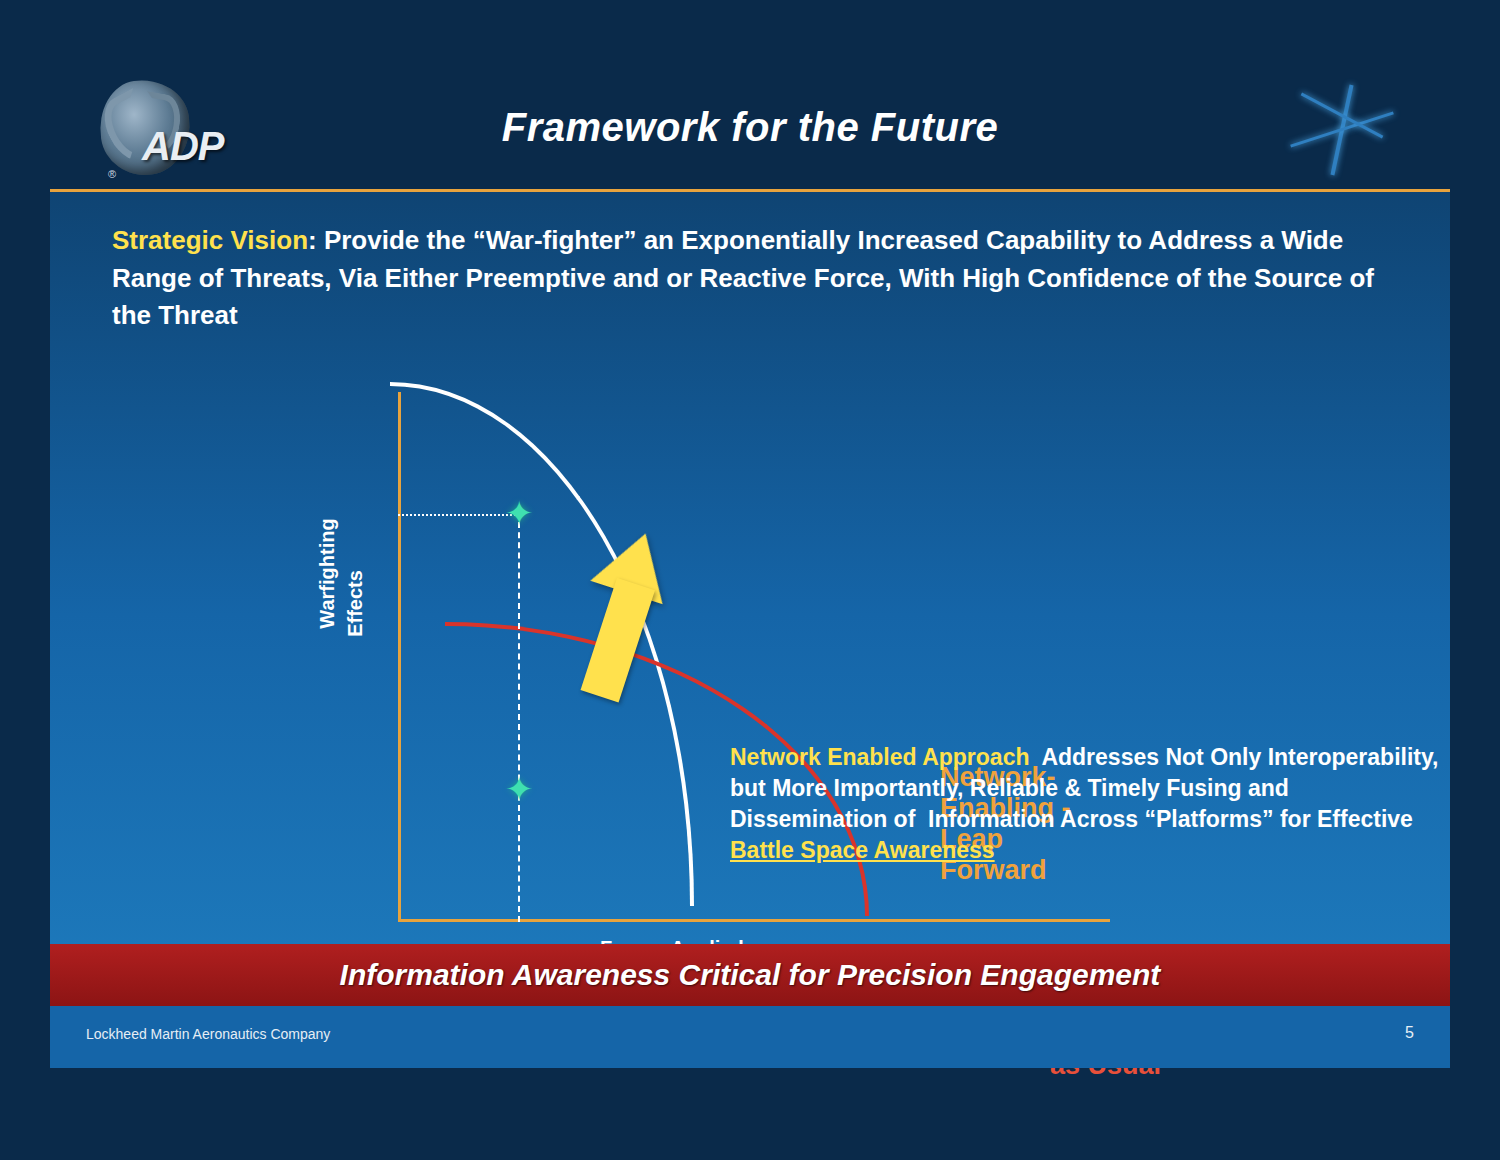Framework for the Future
ADP
®
Strategic Vision: Provide the “War-fighter” an Exponentially Increased Capability to Address a Wide Range of Threats, Via Either Preemptive and or Reactive Force, With High Confidence of the Source of the Threat
Warfighting
Effects
Forces Applied
✦
✦
Network-Enabling - Leap Forward
Platform-Centric – Business as Usual
Network Enabled Approach Addresses Not Only Interoperability, but More Importantly, Reliable & Timely Fusing and Dissemination of Information Across “Platforms” for Effective Battle Space Awareness
Information Awareness Critical for Precision Engagement
Lockheed Martin Aeronautics Company
5